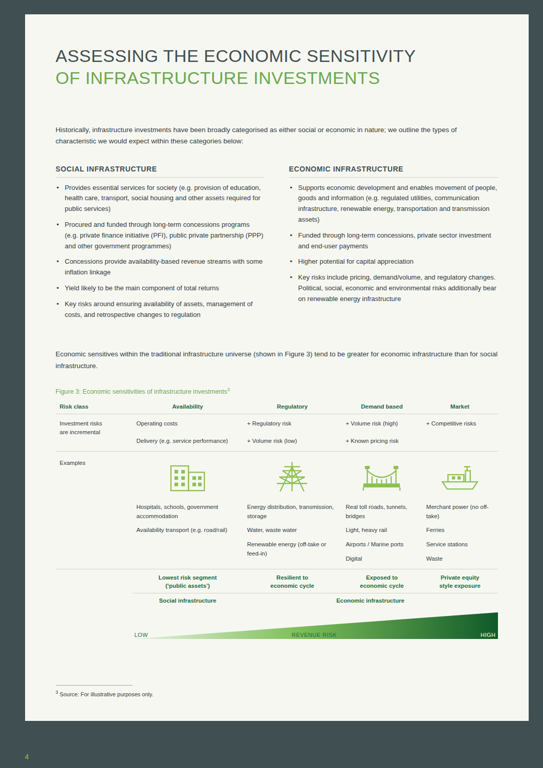Assessing the Economic Sensitivityof Infrastructure Investments
Historically, infrastructure investments have been broadly categorised as either social or economic in nature; we outline the types of characteristic we would expect within these categories below:
Social Infrastructure
Provides essential services for society (e.g. provision of education, health care, transport, social housing and other assets required for public services)
Procured and funded through long-term concessions programs (e.g. private finance initiative (PFI), public private partnership (PPP) and other government programmes)
Concessions provide availability-based revenue streams with some inflation linkage
Yield likely to be the main component of total returns
Key risks around ensuring availability of assets, management of costs, and retrospective changes to regulation
Economic Infrastructure
Supports economic development and enables movement of people, goods and information (e.g. regulated utilities, communication infrastructure, renewable energy, transportation and transmission assets)
Funded through long-term concessions, private sector investment and end-user payments
Higher potential for capital appreciation
Key risks include pricing, demand/volume, and regulatory changes. Political, social, economic and environmental risks additionally bear on renewable energy infrastructure
Economic sensitives within the traditional infrastructure universe (shown in Figure 3) tend to be greater for economic infrastructure than for social infrastructure.
Figure 3: Economic sensitivities of infrastructure investments3
| Risk class | Availability | Regulatory | Demand based | Market |
| --- | --- | --- | --- | --- |
| Investment risks are incremental | Operating costs Delivery (e.g. service performance) | + Regulatory risk + Volume risk (low) | + Volume risk (high) + Known pricing risk | + Competitive risks |
| Examples | Hospitals, schools, government accommodation Availability transport (e.g. road/rail) | Energy distribution, transmission, storage Water, waste water Renewable energy (off-take or feed-in) | Real toll roads, tunnels, bridges Light, heavy rail Airports / Marine ports Digital | Merchant power (no off-take) Ferries Service stations Waste |
| | Lowest risk segment (‘public assets’) | Resilient to economic cycle | Exposed to economic cycle | Private equity style exposure |
| | Social infrastructure | Economic infrastructure |
LOW REVENUE RISK HIGH
3 Source: For illustrative purposes only.
4